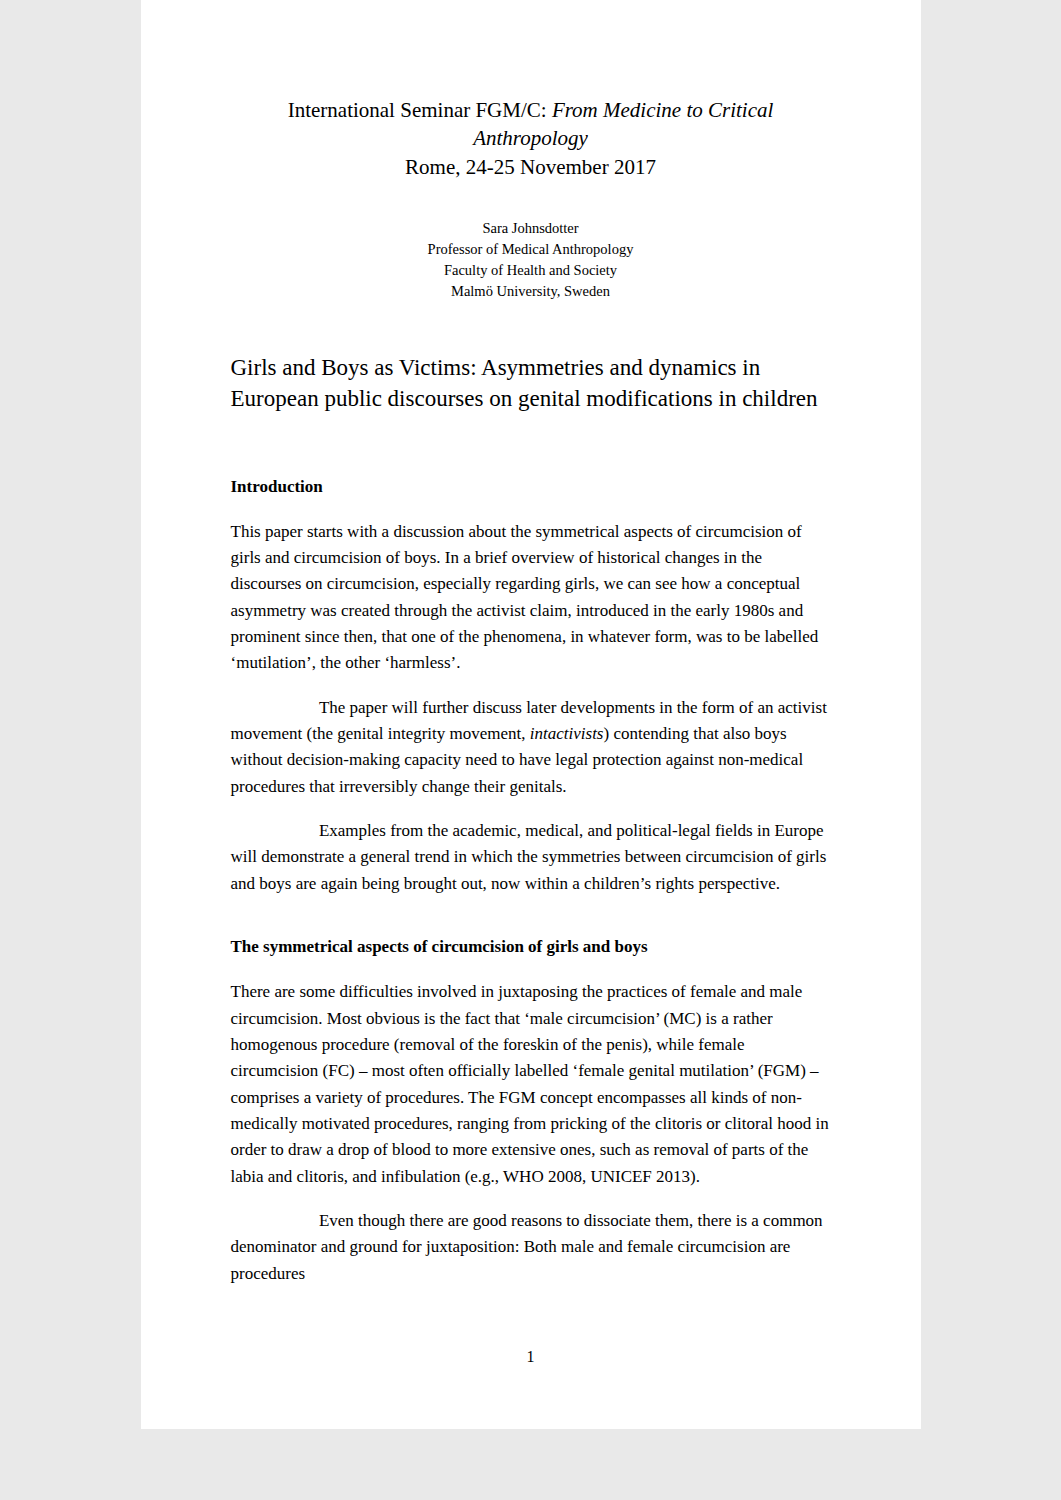International Seminar FGM/C: From Medicine to Critical Anthropology
Rome, 24-25 November 2017
Sara Johnsdotter
Professor of Medical Anthropology
Faculty of Health and Society
Malmö University, Sweden
Girls and Boys as Victims: Asymmetries and dynamics in European public discourses on genital modifications in children
Introduction
This paper starts with a discussion about the symmetrical aspects of circumcision of girls and circumcision of boys. In a brief overview of historical changes in the discourses on circumcision, especially regarding girls, we can see how a conceptual asymmetry was created through the activist claim, introduced in the early 1980s and prominent since then, that one of the phenomena, in whatever form, was to be labelled ‘mutilation’, the other ‘harmless’.
The paper will further discuss later developments in the form of an activist movement (the genital integrity movement, intactivists) contending that also boys without decision-making capacity need to have legal protection against non-medical procedures that irreversibly change their genitals.
Examples from the academic, medical, and political-legal fields in Europe will demonstrate a general trend in which the symmetries between circumcision of girls and boys are again being brought out, now within a children’s rights perspective.
The symmetrical aspects of circumcision of girls and boys
There are some difficulties involved in juxtaposing the practices of female and male circumcision. Most obvious is the fact that ‘male circumcision’ (MC) is a rather homogenous procedure (removal of the foreskin of the penis), while female circumcision (FC) – most often officially labelled ‘female genital mutilation’ (FGM) – comprises a variety of procedures. The FGM concept encompasses all kinds of non-medically motivated procedures, ranging from pricking of the clitoris or clitoral hood in order to draw a drop of blood to more extensive ones, such as removal of parts of the labia and clitoris, and infibulation (e.g., WHO 2008, UNICEF 2013).
Even though there are good reasons to dissociate them, there is a common denominator and ground for juxtaposition: Both male and female circumcision are procedures
1